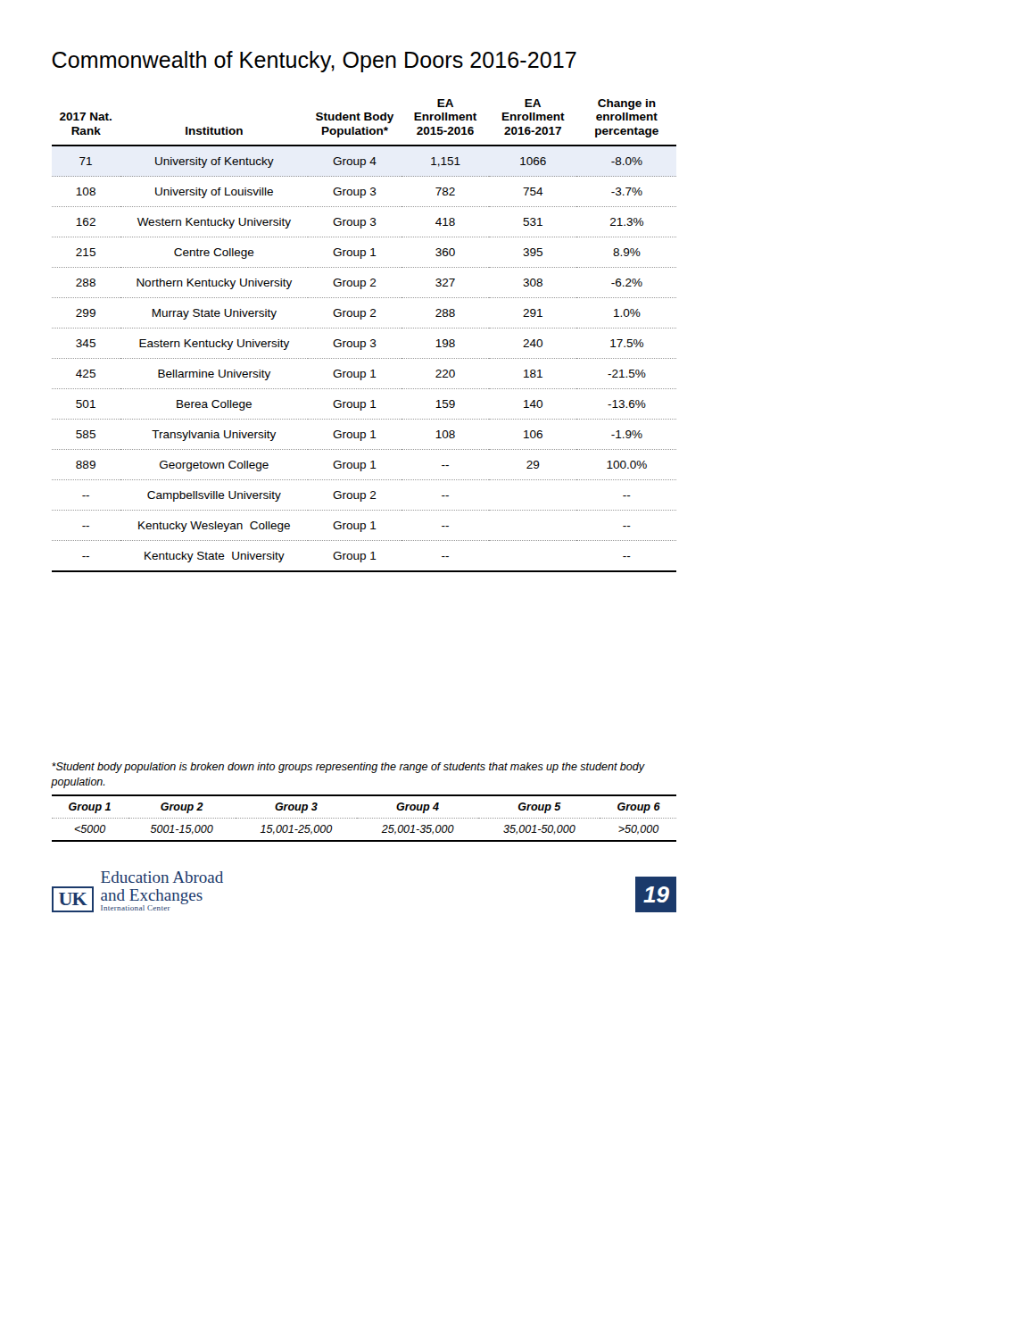Commonwealth of Kentucky, Open Doors 2016-2017
| 2017 Nat. Rank | Institution | Student Body Population* | EA Enrollment 2015-2016 | EA Enrollment 2016-2017 | Change in enrollment percentage |
| --- | --- | --- | --- | --- | --- |
| 71 | University of Kentucky | Group 4 | 1,151 | 1066 | -8.0% |
| 108 | University of Louisville | Group 3 | 782 | 754 | -3.7% |
| 162 | Western Kentucky University | Group 3 | 418 | 531 | 21.3% |
| 215 | Centre College | Group 1 | 360 | 395 | 8.9% |
| 288 | Northern Kentucky University | Group 2 | 327 | 308 | -6.2% |
| 299 | Murray State University | Group 2 | 288 | 291 | 1.0% |
| 345 | Eastern Kentucky University | Group 3 | 198 | 240 | 17.5% |
| 425 | Bellarmine University | Group 1 | 220 | 181 | -21.5% |
| 501 | Berea College | Group 1 | 159 | 140 | -13.6% |
| 585 | Transylvania University | Group 1 | 108 | 106 | -1.9% |
| 889 | Georgetown College | Group 1 | -- | 29 | 100.0% |
| -- | Campbellsville University | Group 2 | -- | | -- |
| -- | Kentucky Wesleyan College | Group 1 | -- | | -- |
| -- | Kentucky State University | Group 1 | -- | | -- |
*Student body population is broken down into groups representing the range of students that makes up the student body population.
| Group 1 | Group 2 | Group 3 | Group 4 | Group 5 | Group 6 |
| --- | --- | --- | --- | --- | --- |
| <5000 | 5001-15,000 | 15,001-25,000 | 25,001-35,000 | 35,001-50,000 | >50,000 |
UK
Education Abroad
and Exchanges
International Center
19